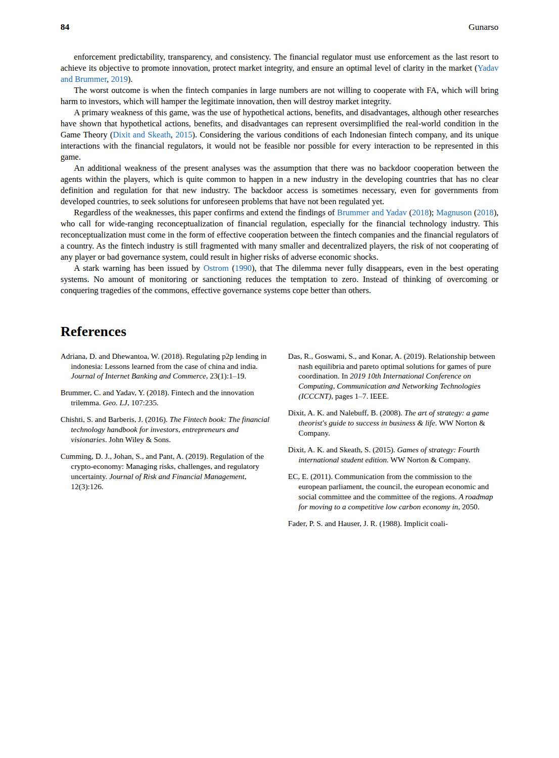84 Gunarso
enforcement predictability, transparency, and consistency. The financial regulator must use enforcement as the last resort to achieve its objective to promote innovation, protect market integrity, and ensure an optimal level of clarity in the market (Yadav and Brummer, 2019).
The worst outcome is when the fintech companies in large numbers are not willing to cooperate with FA, which will bring harm to investors, which will hamper the legitimate innovation, then will destroy market integrity.
A primary weakness of this game, was the use of hypothetical actions, benefits, and disadvantages, although other researches have shown that hypothetical actions, benefits, and disadvantages can represent oversimplified the real-world condition in the Game Theory (Dixit and Skeath, 2015). Considering the various conditions of each Indonesian fintech company, and its unique interactions with the financial regulators, it would not be feasible nor possible for every interaction to be represented in this game.
An additional weakness of the present analyses was the assumption that there was no backdoor cooperation between the agents within the players, which is quite common to happen in a new industry in the developing countries that has no clear definition and regulation for that new industry. The backdoor access is sometimes necessary, even for governments from developed countries, to seek solutions for unforeseen problems that have not been regulated yet.
Regardless of the weaknesses, this paper confirms and extend the findings of Brummer and Yadav (2018); Magnuson (2018), who call for wide-ranging reconceptualization of financial regulation, especially for the financial technology industry. This reconceptualization must come in the form of effective cooperation between the fintech companies and the financial regulators of a country. As the fintech industry is still fragmented with many smaller and decentralized players, the risk of not cooperating of any player or bad governance system, could result in higher risks of adverse economic shocks.
A stark warning has been issued by Ostrom (1990), that The dilemma never fully disappears, even in the best operating systems. No amount of monitoring or sanctioning reduces the temptation to zero. Instead of thinking of overcoming or conquering tragedies of the commons, effective governance systems cope better than others.
References
Adriana, D. and Dhewantoa, W. (2018). Regulating p2p lending in indonesia: Lessons learned from the case of china and india. Journal of Internet Banking and Commerce, 23(1):1–19.
Brummer, C. and Yadav, Y. (2018). Fintech and the innovation trilemma. Geo. LJ, 107:235.
Chishti, S. and Barberis, J. (2016). The Fintech book: The financial technology handbook for investors, entrepreneurs and visionaries. John Wiley & Sons.
Cumming, D. J., Johan, S., and Pant, A. (2019). Regulation of the crypto-economy: Managing risks, challenges, and regulatory uncertainty. Journal of Risk and Financial Management, 12(3):126.
Das, R., Goswami, S., and Konar, A. (2019). Relationship between nash equilibria and pareto optimal solutions for games of pure coordination. In 2019 10th International Conference on Computing, Communication and Networking Technologies (ICCCNT), pages 1–7. IEEE.
Dixit, A. K. and Nalebuff, B. (2008). The art of strategy: a game theorist's guide to success in business & life. WW Norton & Company.
Dixit, A. K. and Skeath, S. (2015). Games of strategy: Fourth international student edition. WW Norton & Company.
EC, E. (2011). Communication from the commission to the european parliament, the council, the european economic and social committee and the committee of the regions. A roadmap for moving to a competitive low carbon economy in, 2050.
Fader, P. S. and Hauser, J. R. (1988). Implicit coali-